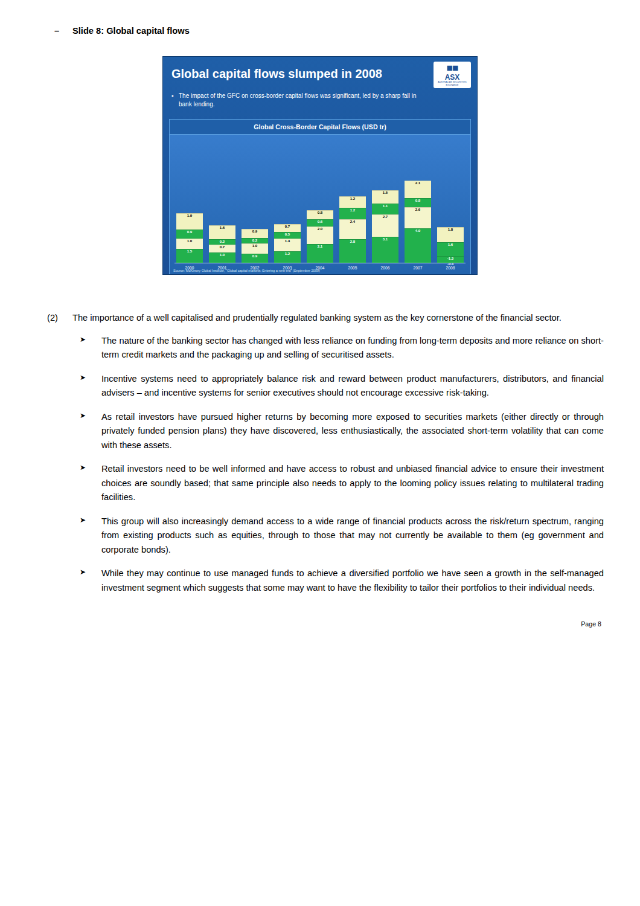–Slide 8: Global capital flows
■■ ASX AUSTRALIAN SECURITIES EXCHANGE
Global capital flows slumped in 2008
The impact of the GFC on cross-border capital flows was significant, led by a sharp fall in bank lending.
Global Cross-Border Capital Flows (USD tr)
1.9
0.9
1.0
1.5
1.6
0.2
0.7
1.0
0.9
0.2
1.0
0.9
0.7
0.5
1.4
1.2
0.8
0.6
2.0
2.1
1.2
1.2
2.4
2.8
1.5
1.1
2.7
3.1
2.1
0.8
2.6
4.9
1.8
1.6
-1.3
-0.4
2000 2001 2002 2003 2004 2005 2006 2007 2008
Lending and Deposits Debt Securities Equity Securities FDI
Source: McKinsey Global Institute, “Global capital markets: Entering a new era” (September 2009)
(2) The importance of a well capitalised and prudentially regulated banking system as the key cornerstone of the financial sector.
The nature of the banking sector has changed with less reliance on funding from long-term deposits and more reliance on short-term credit markets and the packaging up and selling of securitised assets.
Incentive systems need to appropriately balance risk and reward between product manufacturers, distributors, and financial advisers – and incentive systems for senior executives should not encourage excessive risk-taking.
As retail investors have pursued higher returns by becoming more exposed to securities markets (either directly or through privately funded pension plans) they have discovered, less enthusiastically, the associated short-term volatility that can come with these assets.
Retail investors need to be well informed and have access to robust and unbiased financial advice to ensure their investment choices are soundly based; that same principle also needs to apply to the looming policy issues relating to multilateral trading facilities.
This group will also increasingly demand access to a wide range of financial products across the risk/return spectrum, ranging from existing products such as equities, through to those that may not currently be available to them (eg government and corporate bonds).
While they may continue to use managed funds to achieve a diversified portfolio we have seen a growth in the self-managed investment segment which suggests that some may want to have the flexibility to tailor their portfolios to their individual needs.
Page 8